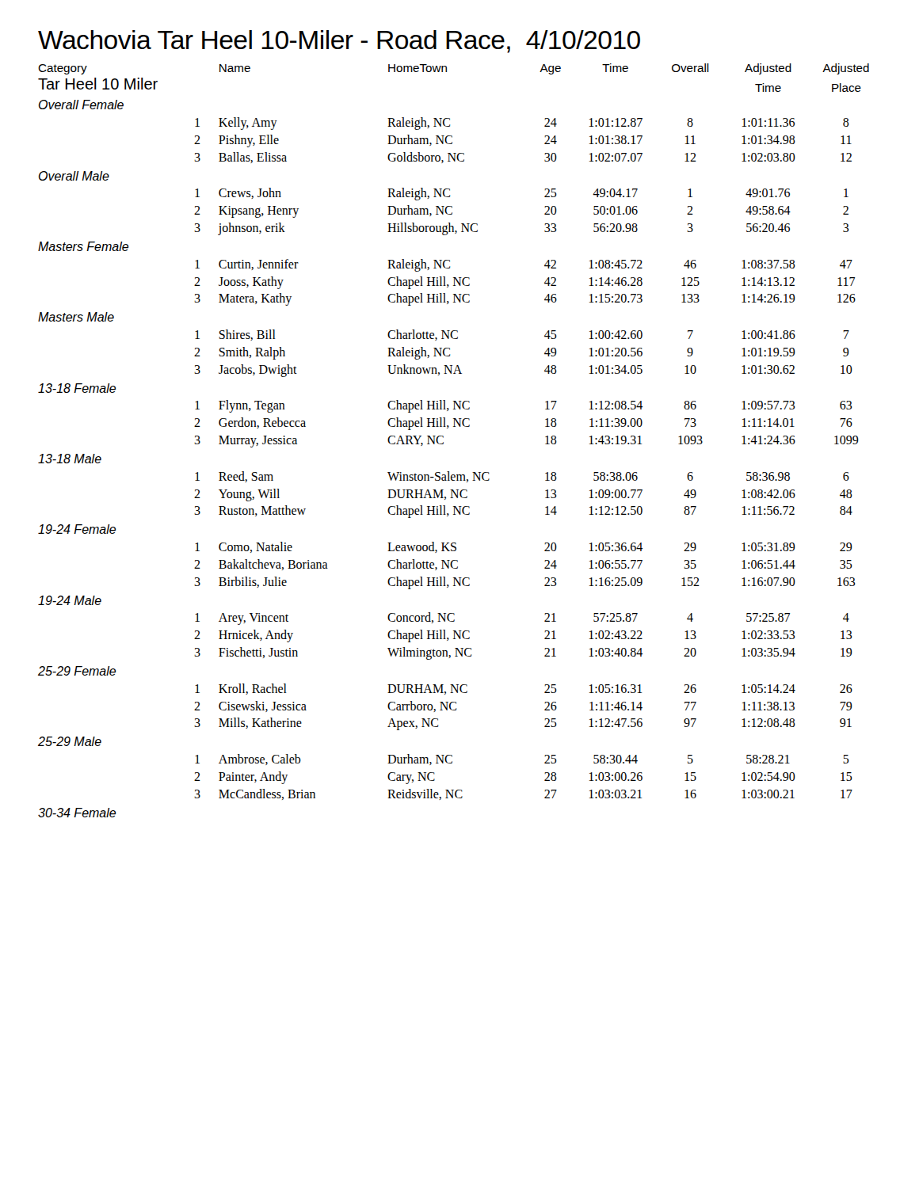Wachovia Tar Heel 10-Miler - Road Race, 4/10/2010
| Category | | Name | HomeTown | Age | Time | Overall | Adjusted | Adjusted |
| --- | --- | --- | --- | --- | --- | --- | --- | --- |
| Tar Heel 10 Miler | | | | | | | Time | Place |
| Overall Female |
| | 1 | Kelly, Amy | Raleigh, NC | 24 | 1:01:12.87 | 8 | 1:01:11.36 | 8 |
| | 2 | Pishny, Elle | Durham, NC | 24 | 1:01:38.17 | 11 | 1:01:34.98 | 11 |
| | 3 | Ballas, Elissa | Goldsboro, NC | 30 | 1:02:07.07 | 12 | 1:02:03.80 | 12 |
| Overall Male |
| | 1 | Crews, John | Raleigh, NC | 25 | 49:04.17 | 1 | 49:01.76 | 1 |
| | 2 | Kipsang, Henry | Durham, NC | 20 | 50:01.06 | 2 | 49:58.64 | 2 |
| | 3 | johnson, erik | Hillsborough, NC | 33 | 56:20.98 | 3 | 56:20.46 | 3 |
| Masters Female |
| | 1 | Curtin, Jennifer | Raleigh, NC | 42 | 1:08:45.72 | 46 | 1:08:37.58 | 47 |
| | 2 | Jooss, Kathy | Chapel Hill, NC | 42 | 1:14:46.28 | 125 | 1:14:13.12 | 117 |
| | 3 | Matera, Kathy | Chapel Hill, NC | 46 | 1:15:20.73 | 133 | 1:14:26.19 | 126 |
| Masters Male |
| | 1 | Shires, Bill | Charlotte, NC | 45 | 1:00:42.60 | 7 | 1:00:41.86 | 7 |
| | 2 | Smith, Ralph | Raleigh, NC | 49 | 1:01:20.56 | 9 | 1:01:19.59 | 9 |
| | 3 | Jacobs, Dwight | Unknown, NA | 48 | 1:01:34.05 | 10 | 1:01:30.62 | 10 |
| 13-18 Female |
| | 1 | Flynn, Tegan | Chapel Hill, NC | 17 | 1:12:08.54 | 86 | 1:09:57.73 | 63 |
| | 2 | Gerdon, Rebecca | Chapel Hill, NC | 18 | 1:11:39.00 | 73 | 1:11:14.01 | 76 |
| | 3 | Murray, Jessica | CARY, NC | 18 | 1:43:19.31 | 1093 | 1:41:24.36 | 1099 |
| 13-18 Male |
| | 1 | Reed, Sam | Winston-Salem, NC | 18 | 58:38.06 | 6 | 58:36.98 | 6 |
| | 2 | Young, Will | DURHAM, NC | 13 | 1:09:00.77 | 49 | 1:08:42.06 | 48 |
| | 3 | Ruston, Matthew | Chapel Hill, NC | 14 | 1:12:12.50 | 87 | 1:11:56.72 | 84 |
| 19-24 Female |
| | 1 | Como, Natalie | Leawood, KS | 20 | 1:05:36.64 | 29 | 1:05:31.89 | 29 |
| | 2 | Bakaltcheva, Boriana | Charlotte, NC | 24 | 1:06:55.77 | 35 | 1:06:51.44 | 35 |
| | 3 | Birbilis, Julie | Chapel Hill, NC | 23 | 1:16:25.09 | 152 | 1:16:07.90 | 163 |
| 19-24 Male |
| | 1 | Arey, Vincent | Concord, NC | 21 | 57:25.87 | 4 | 57:25.87 | 4 |
| | 2 | Hrnicek, Andy | Chapel Hill, NC | 21 | 1:02:43.22 | 13 | 1:02:33.53 | 13 |
| | 3 | Fischetti, Justin | Wilmington, NC | 21 | 1:03:40.84 | 20 | 1:03:35.94 | 19 |
| 25-29 Female |
| | 1 | Kroll, Rachel | DURHAM, NC | 25 | 1:05:16.31 | 26 | 1:05:14.24 | 26 |
| | 2 | Cisewski, Jessica | Carrboro, NC | 26 | 1:11:46.14 | 77 | 1:11:38.13 | 79 |
| | 3 | Mills, Katherine | Apex, NC | 25 | 1:12:47.56 | 97 | 1:12:08.48 | 91 |
| 25-29 Male |
| | 1 | Ambrose, Caleb | Durham, NC | 25 | 58:30.44 | 5 | 58:28.21 | 5 |
| | 2 | Painter, Andy | Cary, NC | 28 | 1:03:00.26 | 15 | 1:02:54.90 | 15 |
| | 3 | McCandless, Brian | Reidsville, NC | 27 | 1:03:03.21 | 16 | 1:03:00.21 | 17 |
| 30-34 Female |